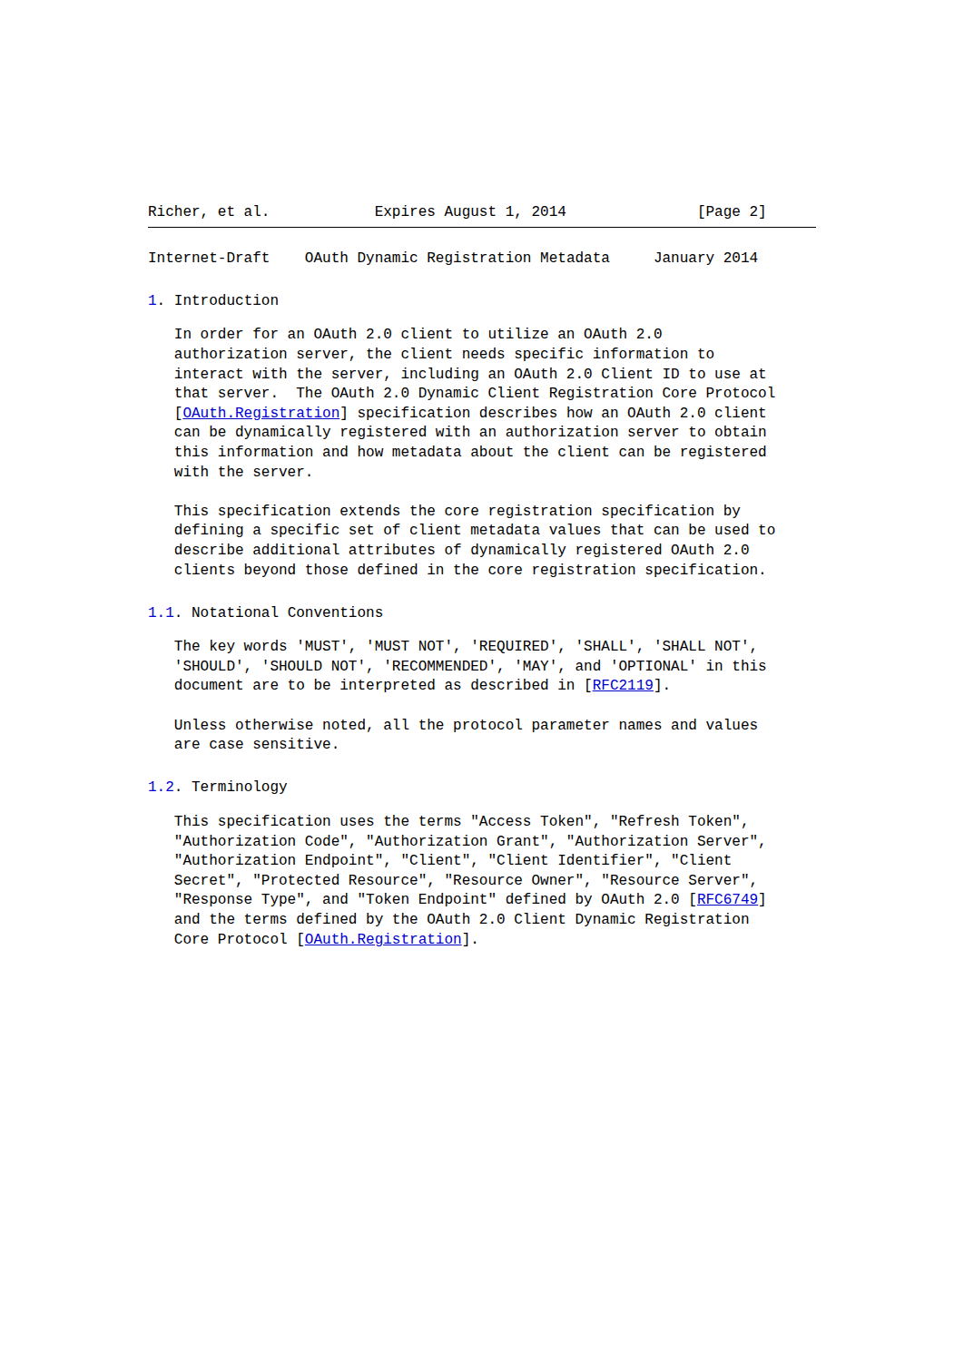Richer, et al.            Expires August 1, 2014               [Page 2]
Internet-Draft    OAuth Dynamic Registration Metadata     January 2014
1. Introduction
In order for an OAuth 2.0 client to utilize an OAuth 2.0
authorization server, the client needs specific information to
interact with the server, including an OAuth 2.0 Client ID to use at
that server.  The OAuth 2.0 Dynamic Client Registration Core Protocol
[OAuth.Registration] specification describes how an OAuth 2.0 client
can be dynamically registered with an authorization server to obtain
this information and how metadata about the client can be registered
with the server.

This specification extends the core registration specification by
defining a specific set of client metadata values that can be used to
describe additional attributes of dynamically registered OAuth 2.0
clients beyond those defined in the core registration specification.
1.1. Notational Conventions
The key words 'MUST', 'MUST NOT', 'REQUIRED', 'SHALL', 'SHALL NOT',
'SHOULD', 'SHOULD NOT', 'RECOMMENDED', 'MAY', and 'OPTIONAL' in this
document are to be interpreted as described in [RFC2119].

Unless otherwise noted, all the protocol parameter names and values
are case sensitive.
1.2. Terminology
This specification uses the terms "Access Token", "Refresh Token",
"Authorization Code", "Authorization Grant", "Authorization Server",
"Authorization Endpoint", "Client", "Client Identifier", "Client
Secret", "Protected Resource", "Resource Owner", "Resource Server",
"Response Type", and "Token Endpoint" defined by OAuth 2.0 [RFC6749]
and the terms defined by the OAuth 2.0 Client Dynamic Registration
Core Protocol [OAuth.Registration].